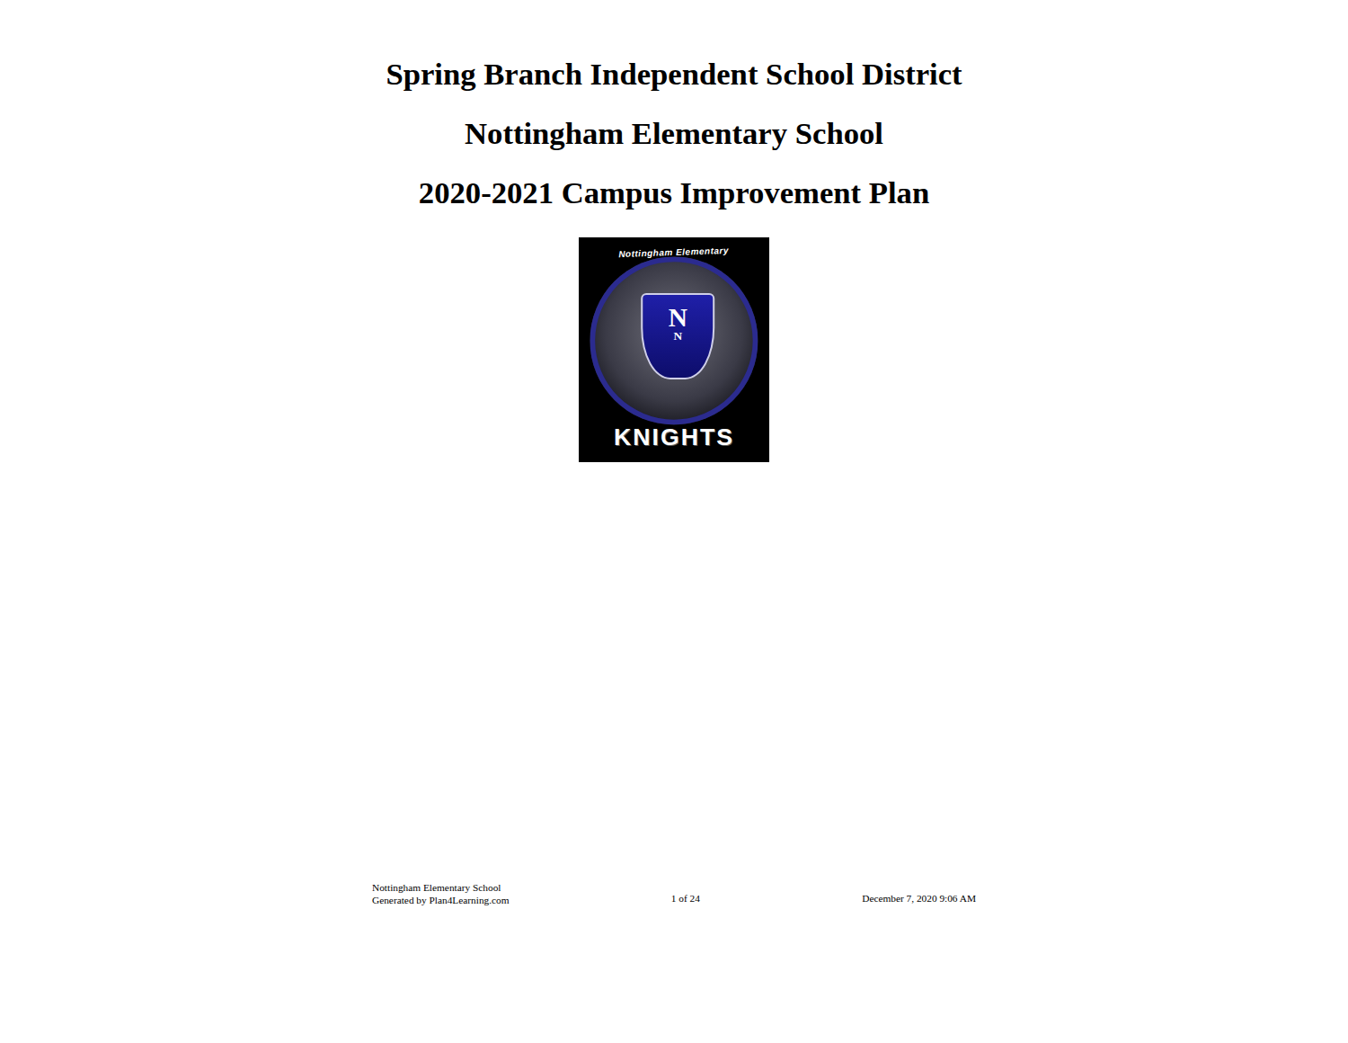Spring Branch Independent School District
Nottingham Elementary School
2020-2021 Campus Improvement Plan
Nottingham Elementary
NN
KNIGHTS
Nottingham Elementary School
Generated by Plan4Learning.com
1 of 24
December 7, 2020 9:06 AM